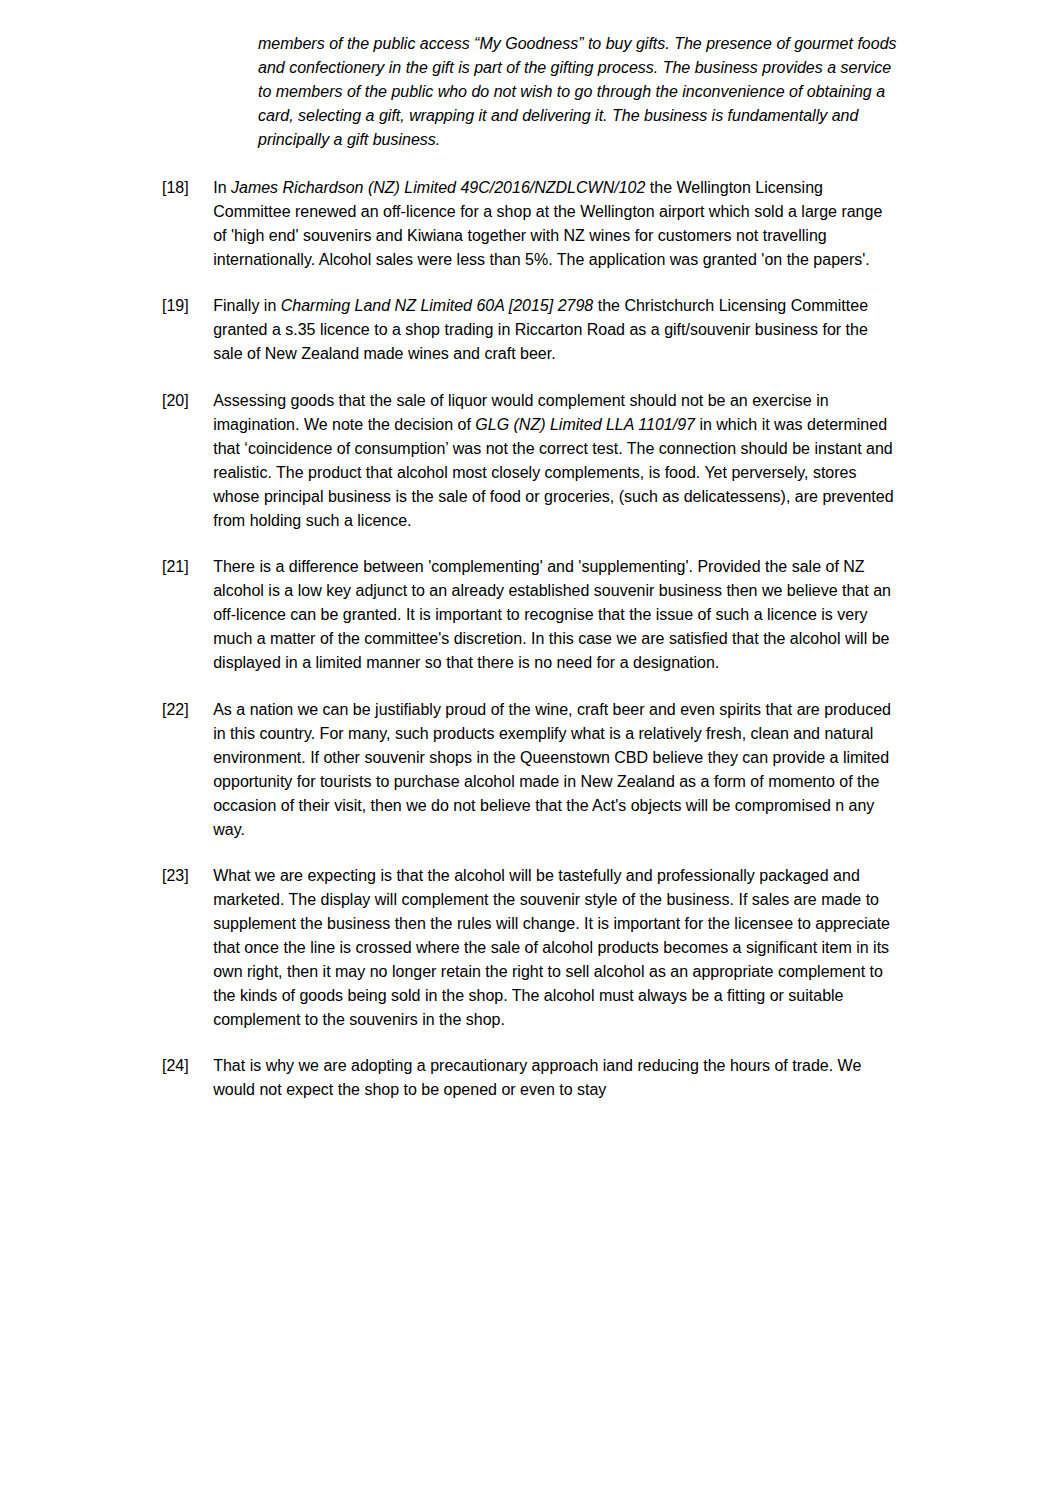members of the public access “My Goodness” to buy gifts. The presence of gourmet foods and confectionery in the gift is part of the gifting process. The business provides a service to members of the public who do not wish to go through the inconvenience of obtaining a card, selecting a gift, wrapping it and delivering it. The business is fundamentally and principally a gift business.
[18]
In James Richardson (NZ) Limited 49C/2016/NZDLCWN/102 the Wellington Licensing Committee renewed an off-licence for a shop at the Wellington airport which sold a large range of 'high end' souvenirs and Kiwiana together with NZ wines for customers not travelling internationally. Alcohol sales were less than 5%. The application was granted 'on the papers'.
[19]
Finally in Charming Land NZ Limited 60A [2015] 2798 the Christchurch Licensing Committee granted a s.35 licence to a shop trading in Riccarton Road as a gift/souvenir business for the sale of New Zealand made wines and craft beer.
[20]
Assessing goods that the sale of liquor would complement should not be an exercise in imagination. We note the decision of GLG (NZ) Limited LLA 1101/97 in which it was determined that ‘coincidence of consumption’ was not the correct test. The connection should be instant and realistic. The product that alcohol most closely complements, is food. Yet perversely, stores whose principal business is the sale of food or groceries, (such as delicatessens), are prevented from holding such a licence.
[21]
There is a difference between 'complementing' and 'supplementing'. Provided the sale of NZ alcohol is a low key adjunct to an already established souvenir business then we believe that an off-licence can be granted. It is important to recognise that the issue of such a licence is very much a matter of the committee's discretion. In this case we are satisfied that the alcohol will be displayed in a limited manner so that there is no need for a designation.
[22]
As a nation we can be justifiably proud of the wine, craft beer and even spirits that are produced in this country. For many, such products exemplify what is a relatively fresh, clean and natural environment. If other souvenir shops in the Queenstown CBD believe they can provide a limited opportunity for tourists to purchase alcohol made in New Zealand as a form of momento of the occasion of their visit, then we do not believe that the Act's objects will be compromised n any way.
[23]
What we are expecting is that the alcohol will be tastefully and professionally packaged and marketed. The display will complement the souvenir style of the business. If sales are made to supplement the business then the rules will change. It is important for the licensee to appreciate that once the line is crossed where the sale of alcohol products becomes a significant item in its own right, then it may no longer retain the right to sell alcohol as an appropriate complement to the kinds of goods being sold in the shop. The alcohol must always be a fitting or suitable complement to the souvenirs in the shop.
[24]
That is why we are adopting a precautionary approach iand reducing the hours of trade. We would not expect the shop to be opened or even to stay